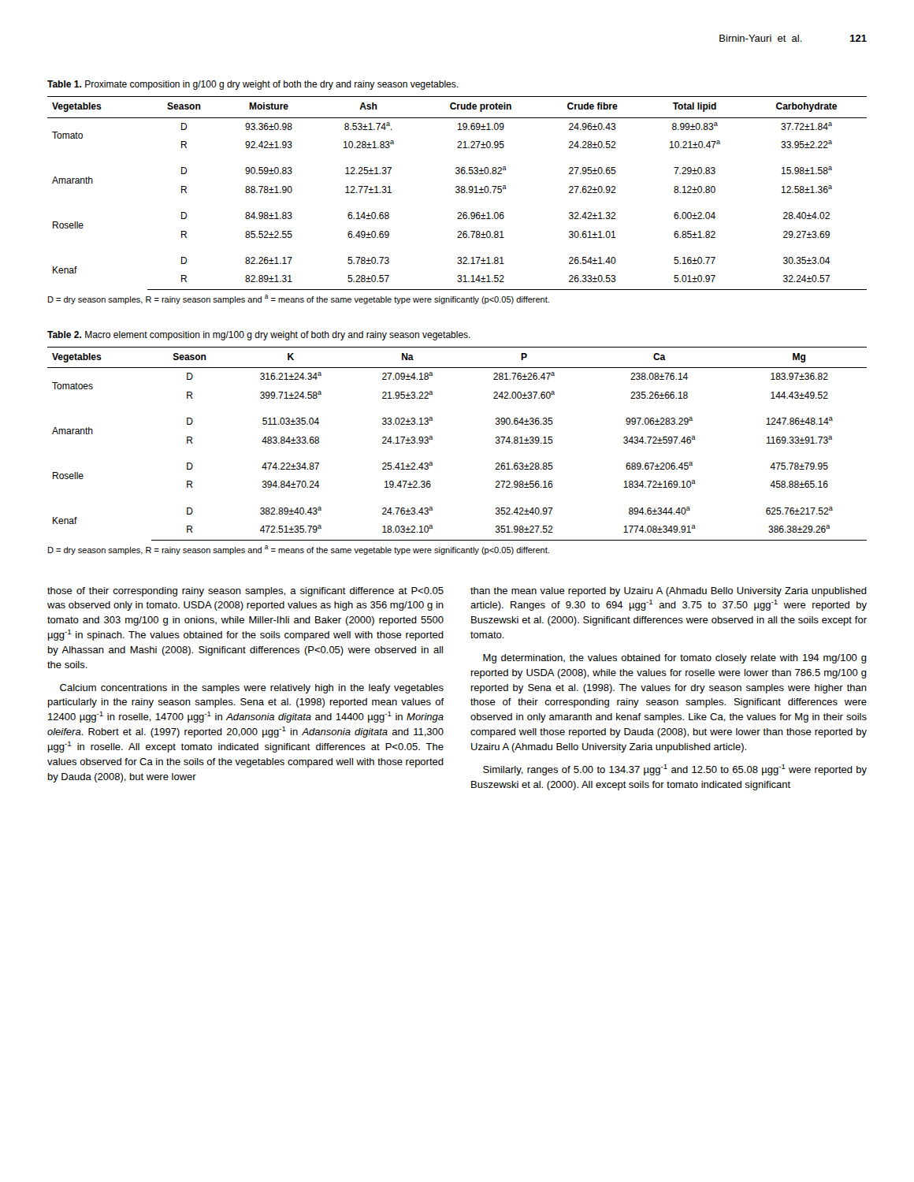Birnin-Yauri et al. 121
Table 1. Proximate composition in g/100 g dry weight of both the dry and rainy season vegetables.
| Vegetables | Season | Moisture | Ash | Crude protein | Crude fibre | Total lipid | Carbohydrate |
| --- | --- | --- | --- | --- | --- | --- | --- |
| Tomato | D | 93.36±0.98 | 8.53±1.74 a . | 19.69±1.09 | 24.96±0.43 | 8.99±0.83 a | 37.72±1.84 a |
| R | 92.42±1.93 | 10.28±1.83 a | 21.27±0.95 | 24.28±0.52 | 10.21±0.47 a | 33.95±2.22 a |
| Amaranth | D | 90.59±0.83 | 12.25±1.37 | 36.53±0.82 a | 27.95±0.65 | 7.29±0.83 | 15.98±1.58 a |
| R | 88.78±1.90 | 12.77±1.31 | 38.91±0.75 a | 27.62±0.92 | 8.12±0.80 | 12.58±1.36 a |
| Roselle | D | 84.98±1.83 | 6.14±0.68 | 26.96±1.06 | 32.42±1.32 | 6.00±2.04 | 28.40±4.02 |
| R | 85.52±2.55 | 6.49±0.69 | 26.78±0.81 | 30.61±1.01 | 6.85±1.82 | 29.27±3.69 |
| Kenaf | D | 82.26±1.17 | 5.78±0.73 | 32.17±1.81 | 26.54±1.40 | 5.16±0.77 | 30.35±3.04 |
| R | 82.89±1.31 | 5.28±0.57 | 31.14±1.52 | 26.33±0.53 | 5.01±0.97 | 32.24±0.57 |
D = dry season samples, R = rainy season samples and a = means of the same vegetable type were significantly (p<0.05) different.
Table 2. Macro element composition in mg/100 g dry weight of both dry and rainy season vegetables.
| Vegetables | Season | K | Na | P | Ca | Mg |
| --- | --- | --- | --- | --- | --- | --- |
| Tomatoes | D | 316.21±24.34 a | 27.09±4.18 a | 281.76±26.47 a | 238.08±76.14 | 183.97±36.82 |
| R | 399.71±24.58 a | 21.95±3.22 a | 242.00±37.60 a | 235.26±66.18 | 144.43±49.52 |
| Amaranth | D | 511.03±35.04 | 33.02±3.13 a | 390.64±36.35 | 997.06±283.29 a | 1247.86±48.14 a |
| R | 483.84±33.68 | 24.17±3.93 a | 374.81±39.15 | 3434.72±597.46 a | 1169.33±91.73 a |
| Roselle | D | 474.22±34.87 | 25.41±2.43 a | 261.63±28.85 | 689.67±206.45 a | 475.78±79.95 |
| R | 394.84±70.24 | 19.47±2.36 | 272.98±56.16 | 1834.72±169.10 a | 458.88±65.16 |
| Kenaf | D | 382.89±40.43 a | 24.76±3.43 a | 352.42±40.97 | 894.6±344.40 a | 625.76±217.52 a |
| R | 472.51±35.79 a | 18.03±2.10 a | 351.98±27.52 | 1774.08±349.91 a | 386.38±29.26 a |
D = dry season samples, R = rainy season samples and a = means of the same vegetable type were significantly (p<0.05) different.
those of their corresponding rainy season samples, a significant difference at P<0.05 was observed only in tomato. USDA (2008) reported values as high as 356 mg/100 g in tomato and 303 mg/100 g in onions, while Miller-Ihli and Baker (2000) reported 5500 µgg-1 in spinach. The values obtained for the soils compared well with those reported by Alhassan and Mashi (2008). Significant differences (P<0.05) were observed in all the soils.
Calcium concentrations in the samples were relatively high in the leafy vegetables particularly in the rainy season samples. Sena et al. (1998) reported mean values of 12400 µgg-1 in roselle, 14700 µgg-1 in Adansonia digitata and 14400 µgg-1 in Moringa oleifera. Robert et al. (1997) reported 20,000 µgg-1 in Adansonia digitata and 11,300 µgg-1 in roselle. All except tomato indicated significant differences at P<0.05. The values observed for Ca in the soils of the vegetables compared well with those reported by Dauda (2008), but were lower
than the mean value reported by Uzairu A (Ahmadu Bello University Zaria unpublished article). Ranges of 9.30 to 694 µgg-1 and 3.75 to 37.50 µgg-1 were reported by Buszewski et al. (2000). Significant differences were observed in all the soils except for tomato.
Mg determination, the values obtained for tomato closely relate with 194 mg/100 g reported by USDA (2008), while the values for roselle were lower than 786.5 mg/100 g reported by Sena et al. (1998). The values for dry season samples were higher than those of their corresponding rainy season samples. Significant differences were observed in only amaranth and kenaf samples. Like Ca, the values for Mg in their soils compared well those reported by Dauda (2008), but were lower than those reported by Uzairu A (Ahmadu Bello University Zaria unpublished article).
Similarly, ranges of 5.00 to 134.37 µgg-1 and 12.50 to 65.08 µgg-1 were reported by Buszewski et al. (2000). All except soils for tomato indicated significant